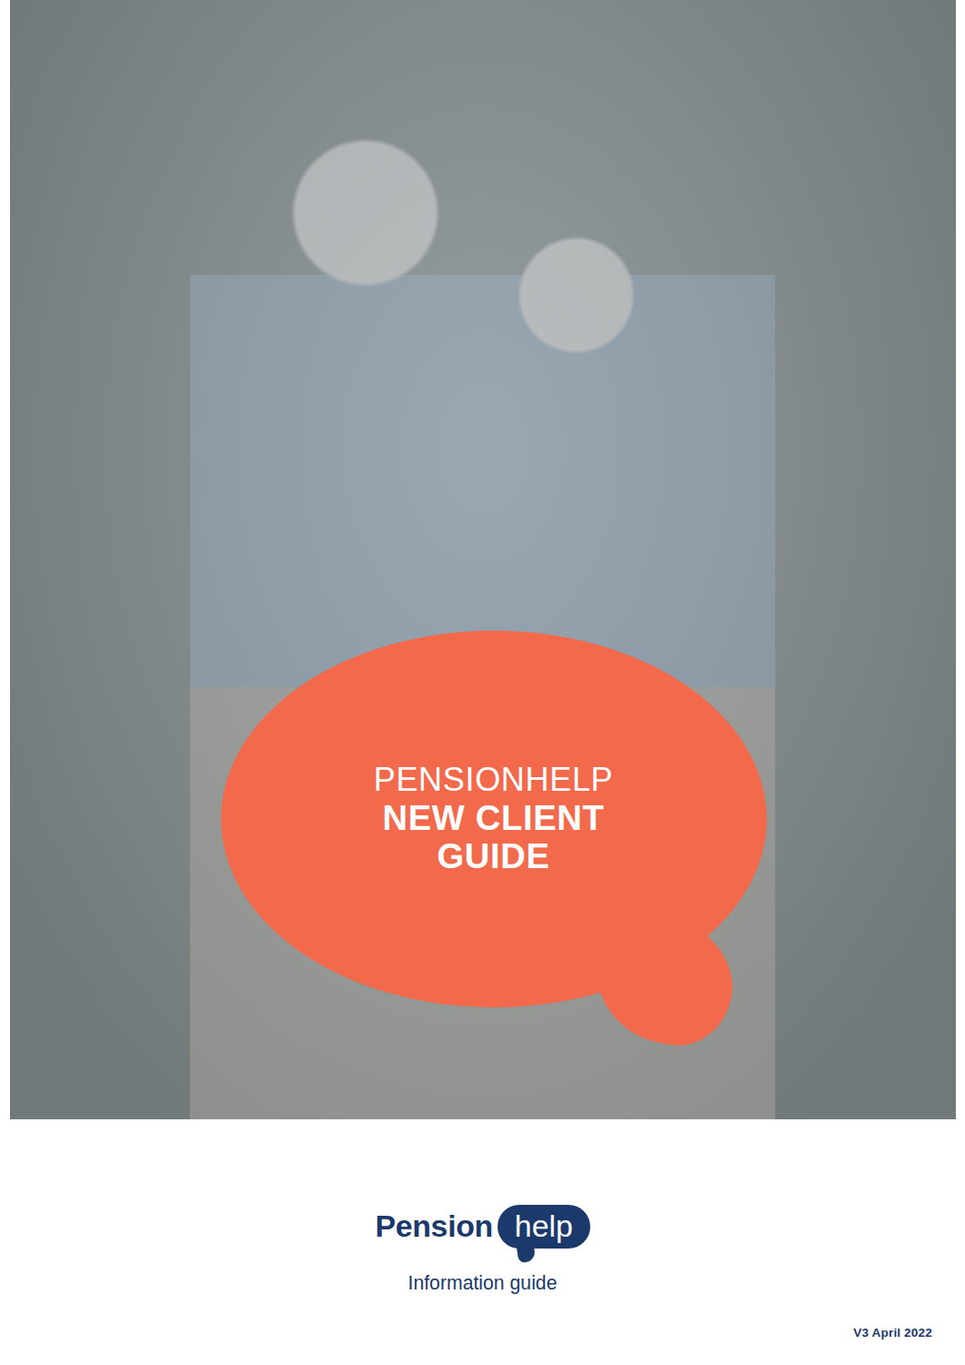Pensionhelp New Client Guide
Pension help
Information guide
V3 April 2022